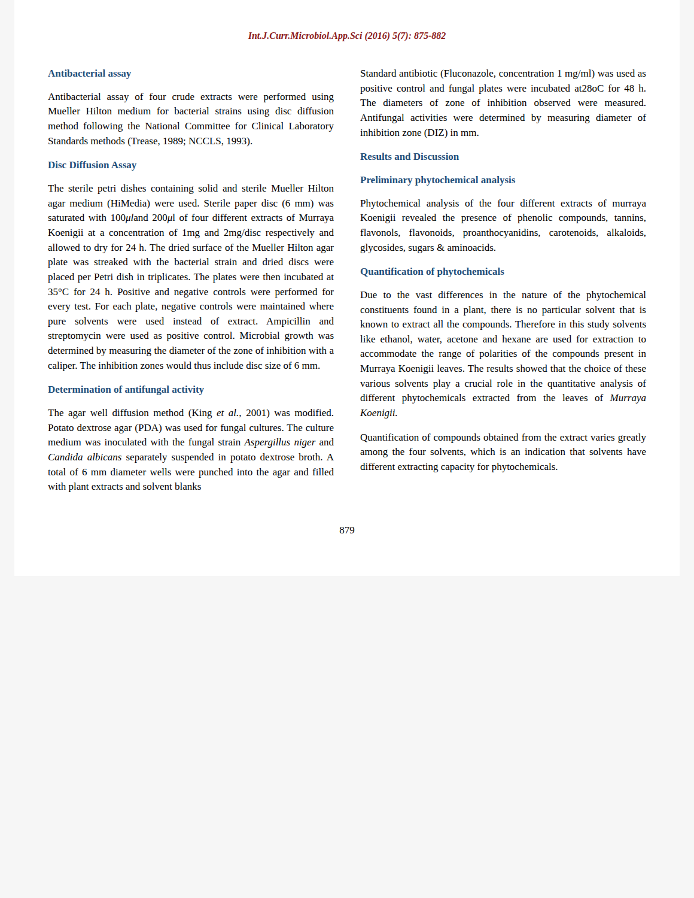Int.J.Curr.Microbiol.App.Sci (2016) 5(7): 875-882
Antibacterial assay
Antibacterial assay of four crude extracts were performed using Mueller Hilton medium for bacterial strains using disc diffusion method following the National Committee for Clinical Laboratory Standards methods (Trease, 1989; NCCLS, 1993).
Disc Diffusion Assay
The sterile petri dishes containing solid and sterile Mueller Hilton agar medium (HiMedia) were used. Sterile paper disc (6 mm) was saturated with 100μland 200μl of four different extracts of Murraya Koenigii at a concentration of 1mg and 2mg/disc respectively and allowed to dry for 24 h. The dried surface of the Mueller Hilton agar plate was streaked with the bacterial strain and dried discs were placed per Petri dish in triplicates. The plates were then incubated at 35°C for 24 h. Positive and negative controls were performed for every test. For each plate, negative controls were maintained where pure solvents were used instead of extract. Ampicillin and streptomycin were used as positive control. Microbial growth was determined by measuring the diameter of the zone of inhibition with a caliper. The inhibition zones would thus include disc size of 6 mm.
Determination of antifungal activity
The agar well diffusion method (King et al., 2001) was modified. Potato dextrose agar (PDA) was used for fungal cultures. The culture medium was inoculated with the fungal strain Aspergillus niger and Candida albicans separately suspended in potato dextrose broth. A total of 6 mm diameter wells were punched into the agar and filled with plant extracts and solvent blanks
Standard antibiotic (Fluconazole, concentration 1 mg/ml) was used as positive control and fungal plates were incubated at28oC for 48 h. The diameters of zone of inhibition observed were measured. Antifungal activities were determined by measuring diameter of inhibition zone (DIZ) in mm.
Results and Discussion
Preliminary phytochemical analysis
Phytochemical analysis of the four different extracts of murraya Koenigii revealed the presence of phenolic compounds, tannins, flavonols, flavonoids, proanthocyanidins, carotenoids, alkaloids, glycosides, sugars & aminoacids.
Quantification of phytochemicals
Due to the vast differences in the nature of the phytochemical constituents found in a plant, there is no particular solvent that is known to extract all the compounds. Therefore in this study solvents like ethanol, water, acetone and hexane are used for extraction to accommodate the range of polarities of the compounds present in Murraya Koenigii leaves. The results showed that the choice of these various solvents play a crucial role in the quantitative analysis of different phytochemicals extracted from the leaves of Murraya Koenigii.
Quantification of compounds obtained from the extract varies greatly among the four solvents, which is an indication that solvents have different extracting capacity for phytochemicals.
879